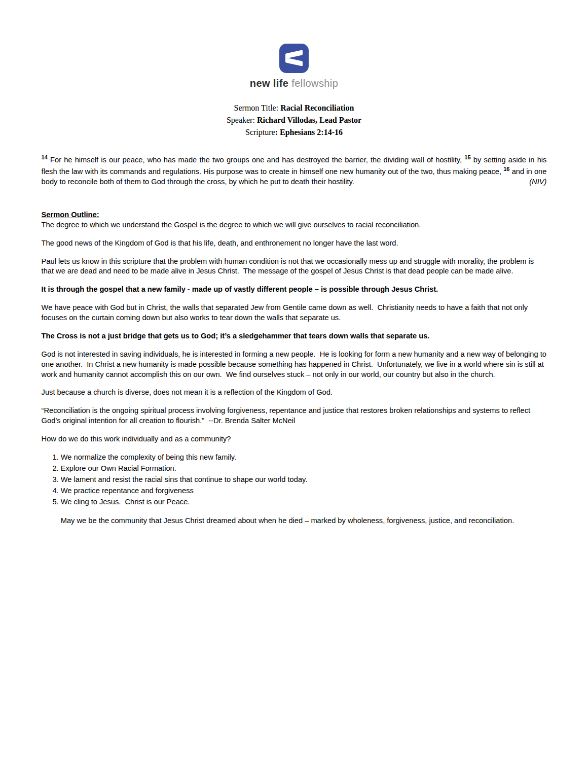new life fellowship
Sermon Title: Racial Reconciliation
Speaker: Richard Villodas, Lead Pastor
Scripture: Ephesians 2:14-16
14 For he himself is our peace, who has made the two groups one and has destroyed the barrier, the dividing wall of hostility, 15 by setting aside in his flesh the law with its commands and regulations. His purpose was to create in himself one new humanity out of the two, thus making peace, 16 and in one body to reconcile both of them to God through the cross, by which he put to death their hostility. (NIV)
Sermon Outline:
The degree to which we understand the Gospel is the degree to which we will give ourselves to racial reconciliation.
The good news of the Kingdom of God is that his life, death, and enthronement no longer have the last word.
Paul lets us know in this scripture that the problem with human condition is not that we occasionally mess up and struggle with morality, the problem is that we are dead and need to be made alive in Jesus Christ. The message of the gospel of Jesus Christ is that dead people can be made alive.
It is through the gospel that a new family - made up of vastly different people – is possible through Jesus Christ.
We have peace with God but in Christ, the walls that separated Jew from Gentile came down as well. Christianity needs to have a faith that not only focuses on the curtain coming down but also works to tear down the walls that separate us.
The Cross is not a just bridge that gets us to God; it’s a sledgehammer that tears down walls that separate us.
God is not interested in saving individuals, he is interested in forming a new people. He is looking for form a new humanity and a new way of belonging to one another. In Christ a new humanity is made possible because something has happened in Christ. Unfortunately, we live in a world where sin is still at work and humanity cannot accomplish this on our own. We find ourselves stuck – not only in our world, our country but also in the church.
Just because a church is diverse, does not mean it is a reflection of the Kingdom of God.
“Reconciliation is the ongoing spiritual process involving forgiveness, repentance and justice that restores broken relationships and systems to reflect God’s original intention for all creation to flourish.” --Dr. Brenda Salter McNeil
How do we do this work individually and as a community?
We normalize the complexity of being this new family.
Explore our Own Racial Formation.
We lament and resist the racial sins that continue to shape our world today.
We practice repentance and forgiveness
We cling to Jesus. Christ is our Peace.
May we be the community that Jesus Christ dreamed about when he died – marked by wholeness, forgiveness, justice, and reconciliation.